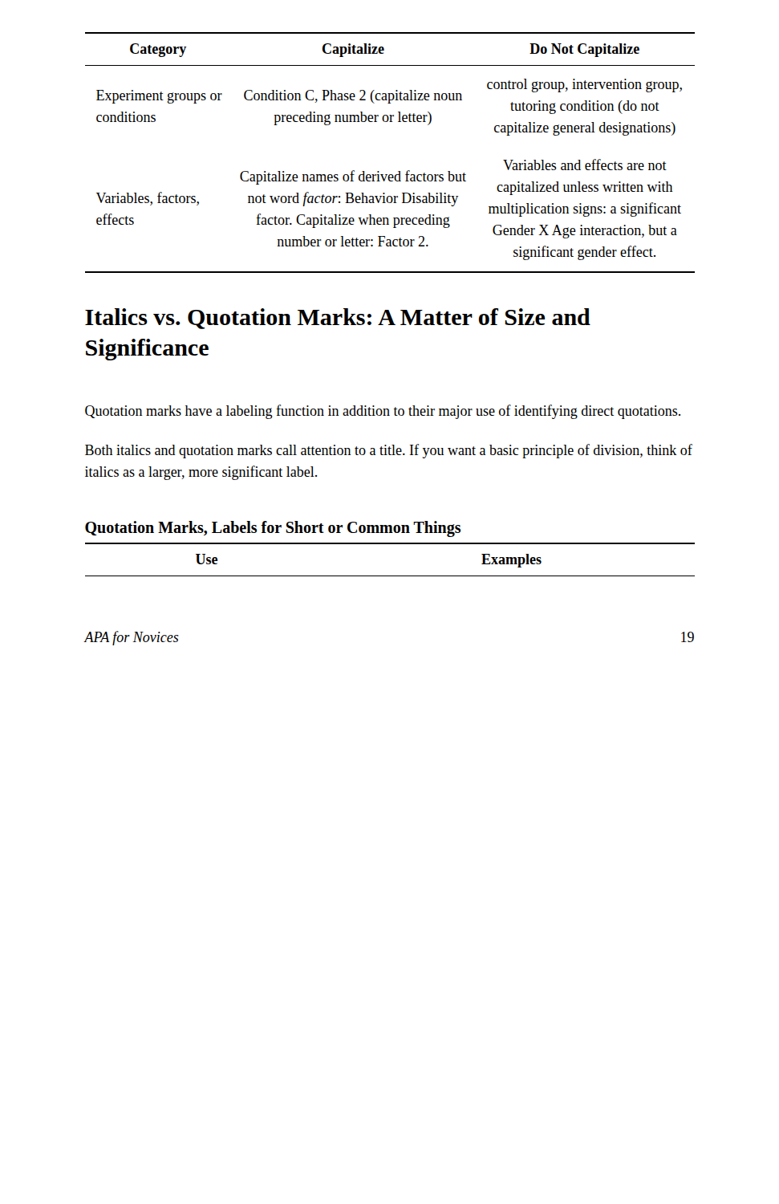| Category | Capitalize | Do Not Capitalize |
| --- | --- | --- |
| Experiment groups or conditions | Condition C, Phase 2 (capitalize noun preceding number or letter) | control group, intervention group, tutoring condition (do not capitalize general designations) |
| Variables, factors, effects | Capitalize names of derived factors but not word factor : Behavior Disability factor. Capitalize when preceding number or letter: Factor 2. | Variables and effects are not capitalized unless written with multiplication signs: a significant Gender X Age interaction, but a significant gender effect. |
Italics vs. Quotation Marks: A Matter of Size and Significance
Quotation marks have a labeling function in addition to their major use of identifying direct quotations.
Both italics and quotation marks call attention to a title. If you want a basic principle of division, think of italics as a larger, more significant label.
Quotation Marks, Labels for Short or Common Things
| Use | Examples |
| --- | --- |
APA for Novices 19